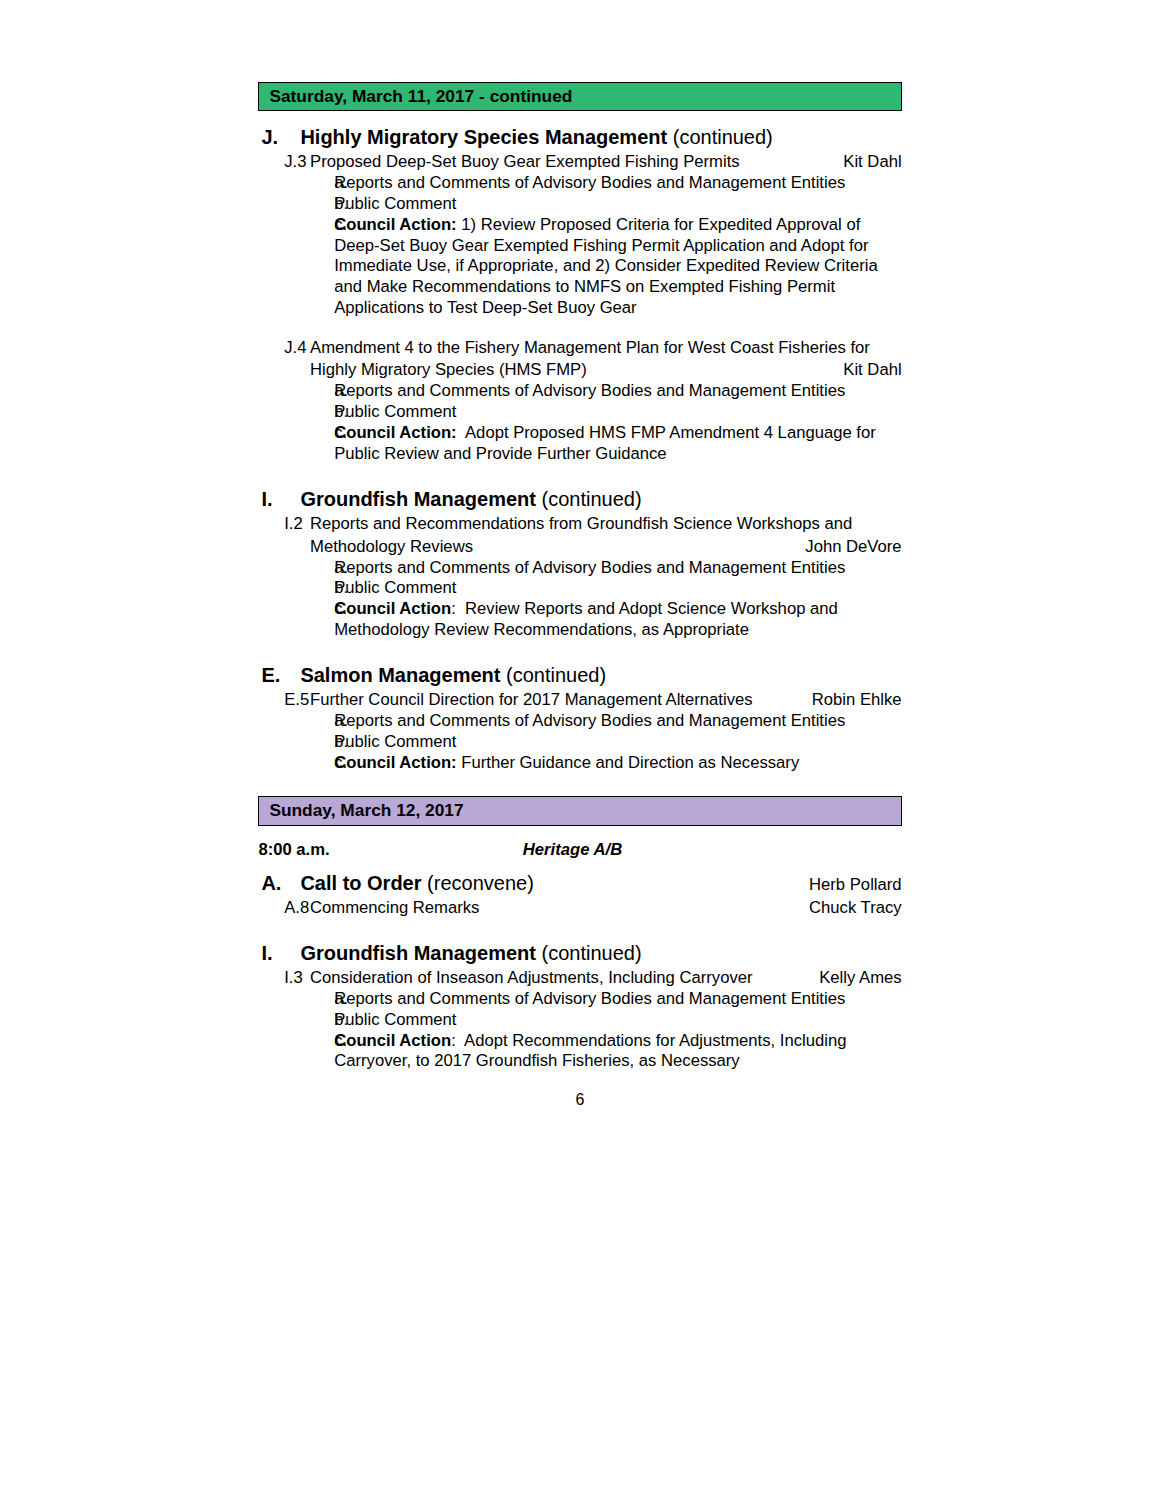Saturday, March 11, 2017 - continued
J.
Highly Migratory Species Management (continued)
J.3
Proposed Deep-Set Buoy Gear Exempted Fishing Permits
Kit Dahl
a. Reports and Comments of Advisory Bodies and Management Entities
b. Public Comment
c. Council Action: 1) Review Proposed Criteria for Expedited Approval of Deep-Set Buoy Gear Exempted Fishing Permit Application and Adopt for Immediate Use, if Appropriate, and 2) Consider Expedited Review Criteria and Make Recommendations to NMFS on Exempted Fishing Permit Applications to Test Deep-Set Buoy Gear
J.4
Amendment 4 to the Fishery Management Plan for West Coast Fisheries for
Highly Migratory Species (HMS FMP)
Kit Dahl
a. Reports and Comments of Advisory Bodies and Management Entities
b. Public Comment
c. Council Action: Adopt Proposed HMS FMP Amendment 4 Language for Public Review and Provide Further Guidance
I.
Groundfish Management (continued)
I.2
Reports and Recommendations from Groundfish Science Workshops and
Methodology Reviews
John DeVore
a. Reports and Comments of Advisory Bodies and Management Entities
b. Public Comment
c. Council Action: Review Reports and Adopt Science Workshop and Methodology Review Recommendations, as Appropriate
E.
Salmon Management (continued)
E.5
Further Council Direction for 2017 Management Alternatives
Robin Ehlke
a. Reports and Comments of Advisory Bodies and Management Entities
b. Public Comment
c. Council Action: Further Guidance and Direction as Necessary
Sunday, March 12, 2017
8:00 a.m.
Heritage A/B
A.
Call to Order (reconvene)
Herb Pollard
A.8
Commencing Remarks
Chuck Tracy
I.
Groundfish Management (continued)
I.3
Consideration of Inseason Adjustments, Including Carryover
Kelly Ames
a. Reports and Comments of Advisory Bodies and Management Entities
b. Public Comment
c. Council Action: Adopt Recommendations for Adjustments, Including Carryover, to 2017 Groundfish Fisheries, as Necessary
6